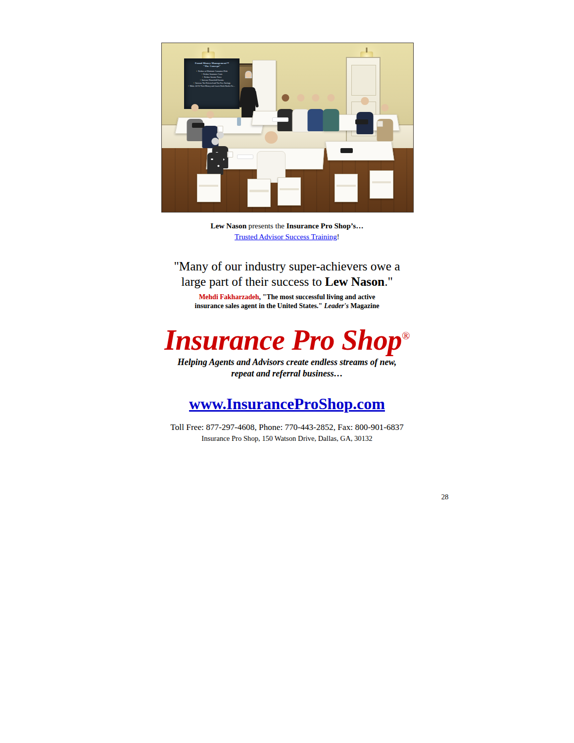Found Money Management™
"The Concept"
Reduce or Eliminate Consumer Debt
Reduce Insurance Costs
Reduce Income Taxes
Increase Household Income
Increase Tax Deferred and Tax Free Savings
Make All Of Their Money and Assets Work Harder For Them
Lew Nason presents the Insurance Pro Shop’s…
Trusted Advisor Success Training!
"Many of our industry super-achievers owe a
large part of their success to Lew Nason."
Mehdi Fakharzadeh, "The most successful living and active
insurance sales agent in the United States." Leader's Magazine
Insurance Pro Shop®
Helping Agents and Advisors create endless streams of new,
repeat and referral business…
www.InsuranceProShop.com
Toll Free: 877-297-4608, Phone: 770-443-2852, Fax: 800-901-6837
Insurance Pro Shop, 150 Watson Drive, Dallas, GA, 30132
28